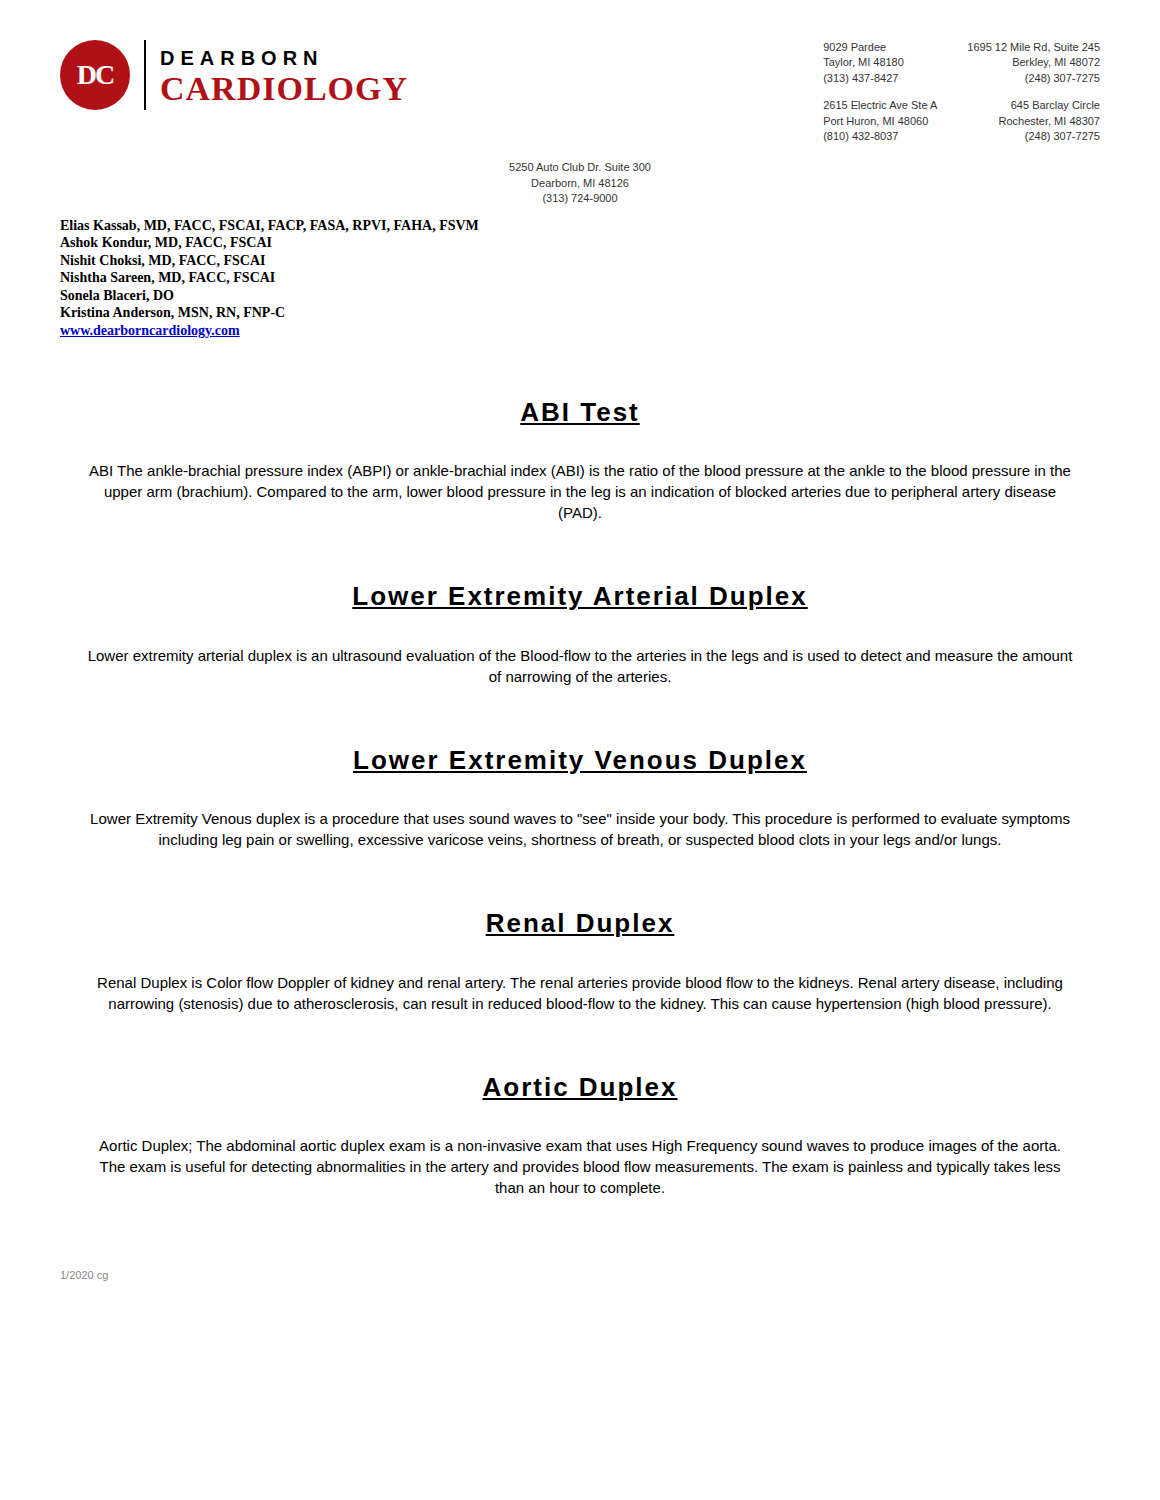DC
DEARBORN
CARDIOLOGY
9029 Pardee
Taylor, MI 48180
(313) 437-8427
2615 Electric Ave Ste A
Port Huron, MI 48060
(810) 432-8037
1695 12 Mile Rd, Suite 245
Berkley, MI 48072
(248) 307-7275
645 Barclay Circle
Rochester, MI 48307
(248) 307-7275
5250 Auto Club Dr. Suite 300
Dearborn, MI 48126
(313) 724-9000
Elias Kassab, MD, FACC, FSCAI, FACP, FASA, RPVI, FAHA, FSVM
Ashok Kondur, MD, FACC, FSCAI
Nishit Choksi, MD, FACC, FSCAI
Nishtha Sareen, MD, FACC, FSCAI
Sonela Blaceri, DO
Kristina Anderson, MSN, RN, FNP-C
www.dearborncardiology.com
ABI Test
ABI The ankle-brachial pressure index (ABPI) or ankle-brachial index (ABI) is the ratio of the blood pressure at the ankle to the blood pressure in the upper arm (brachium). Compared to the arm, lower blood pressure in the leg is an indication of blocked arteries due to peripheral artery disease (PAD).
Lower Extremity Arterial Duplex
Lower extremity arterial duplex is an ultrasound evaluation of the Blood-flow to the arteries in the legs and is used to detect and measure the amount of narrowing of the arteries.
Lower Extremity Venous Duplex
Lower Extremity Venous duplex is a procedure that uses sound waves to "see" inside your body. This procedure is performed to evaluate symptoms including leg pain or swelling, excessive varicose veins, shortness of breath, or suspected blood clots in your legs and/or lungs.
Renal Duplex
Renal Duplex is Color flow Doppler of kidney and renal artery. The renal arteries provide blood flow to the kidneys. Renal artery disease, including narrowing (stenosis) due to atherosclerosis, can result in reduced blood-flow to the kidney. This can cause hypertension (high blood pressure).
Aortic Duplex
Aortic Duplex; The abdominal aortic duplex exam is a non-invasive exam that uses High Frequency sound waves to produce images of the aorta. The exam is useful for detecting abnormalities in the artery and provides blood flow measurements. The exam is painless and typically takes less than an hour to complete.
1/2020 cg